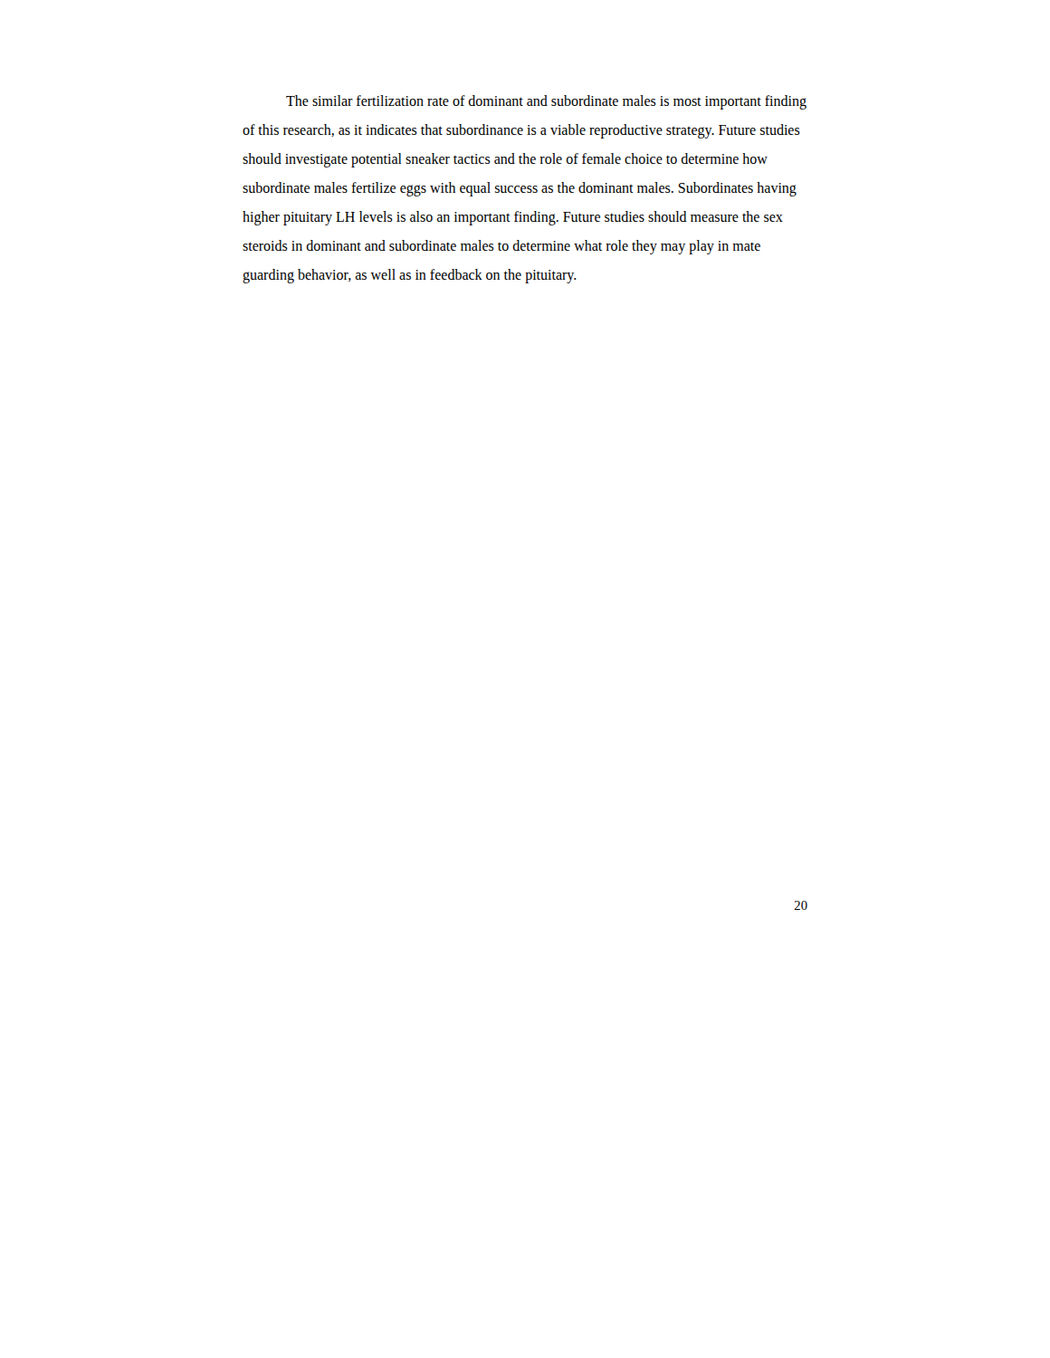The similar fertilization rate of dominant and subordinate males is most important finding of this research, as it indicates that subordinance is a viable reproductive strategy. Future studies should investigate potential sneaker tactics and the role of female choice to determine how subordinate males fertilize eggs with equal success as the dominant males. Subordinates having higher pituitary LH levels is also an important finding. Future studies should measure the sex steroids in dominant and subordinate males to determine what role they may play in mate guarding behavior, as well as in feedback on the pituitary.
20